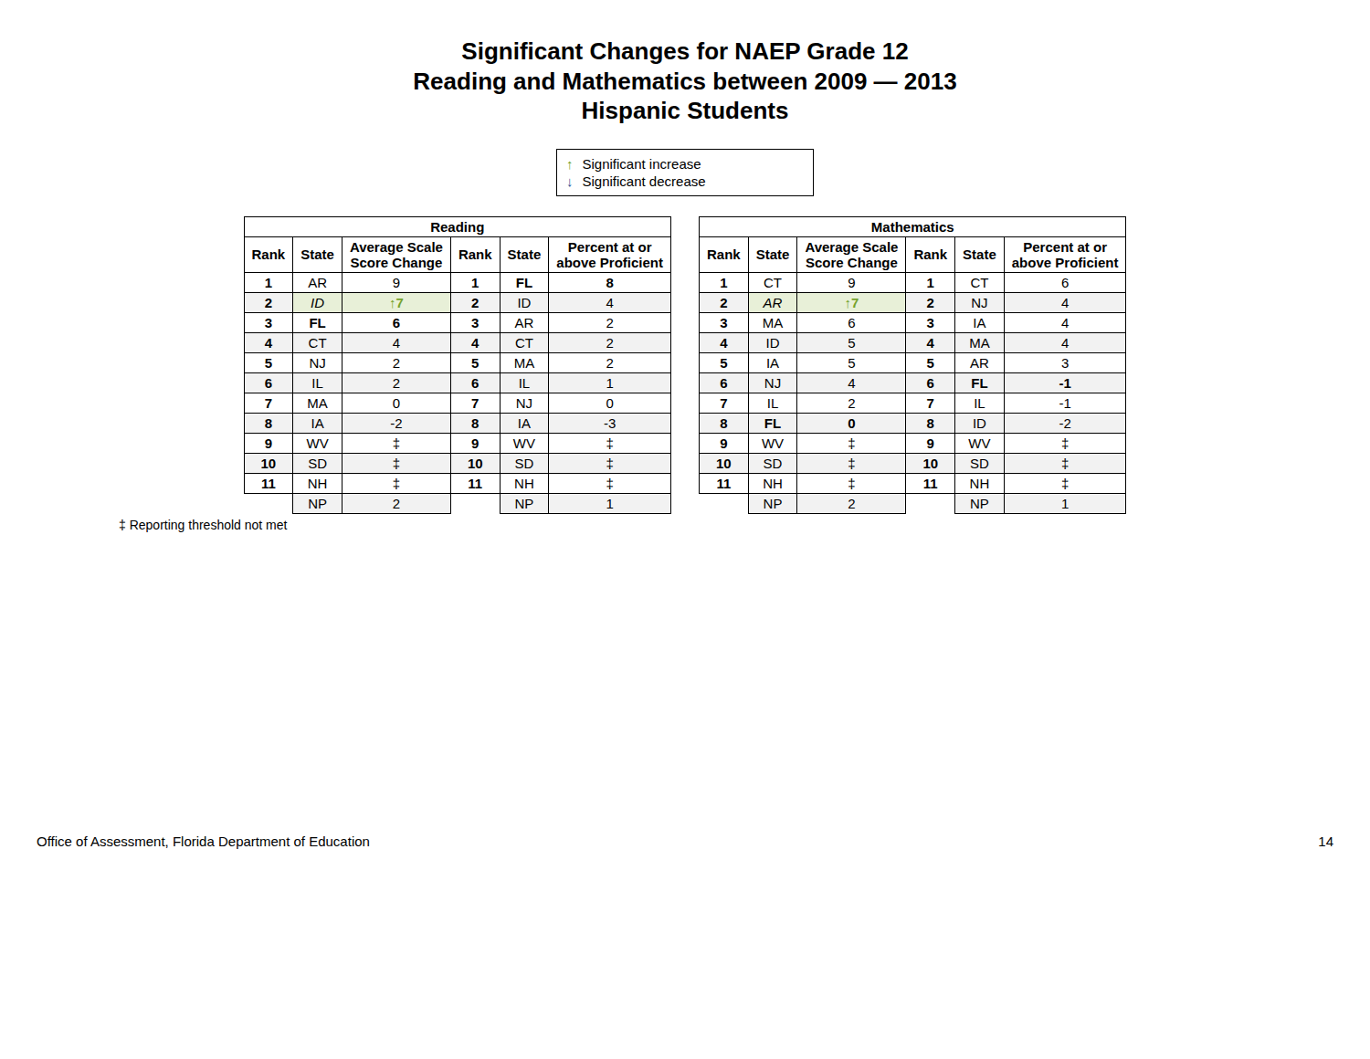Significant Changes for NAEP Grade 12
Reading and Mathematics between 2009 — 2013
Hispanic Students
↑Significant increase
↓Significant decrease
| Reading | | Mathematics |
| --- | --- | --- |
| Rank | State | Average Scale Score Change | Rank | State | Percent at or above Proficient | | Rank | State | Average Scale Score Change | Rank | State | Percent at or above Proficient |
| 1 | AR | 9 | 1 | FL | 8 | | 1 | CT | 9 | 1 | CT | 6 |
| 2 | ID | ↑7 | 2 | ID | 4 | | 2 | AR | ↑7 | 2 | NJ | 4 |
| 3 | FL | 6 | 3 | AR | 2 | | 3 | MA | 6 | 3 | IA | 4 |
| 4 | CT | 4 | 4 | CT | 2 | | 4 | ID | 5 | 4 | MA | 4 |
| 5 | NJ | 2 | 5 | MA | 2 | | 5 | IA | 5 | 5 | AR | 3 |
| 6 | IL | 2 | 6 | IL | 1 | | 6 | NJ | 4 | 6 | FL | -1 |
| 7 | MA | 0 | 7 | NJ | 0 | | 7 | IL | 2 | 7 | IL | -1 |
| 8 | IA | -2 | 8 | IA | -3 | | 8 | FL | 0 | 8 | ID | -2 |
| 9 | WV | ‡ | 9 | WV | ‡ | | 9 | WV | ‡ | 9 | WV | ‡ |
| 10 | SD | ‡ | 10 | SD | ‡ | | 10 | SD | ‡ | 10 | SD | ‡ |
| 11 | NH | ‡ | 11 | NH | ‡ | | 11 | NH | ‡ | 11 | NH | ‡ |
| | NP | 2 | | NP | 1 | | | NP | 2 | | NP | 1 |
‡ Reporting threshold not met
Office of Assessment, Florida Department of Education 14